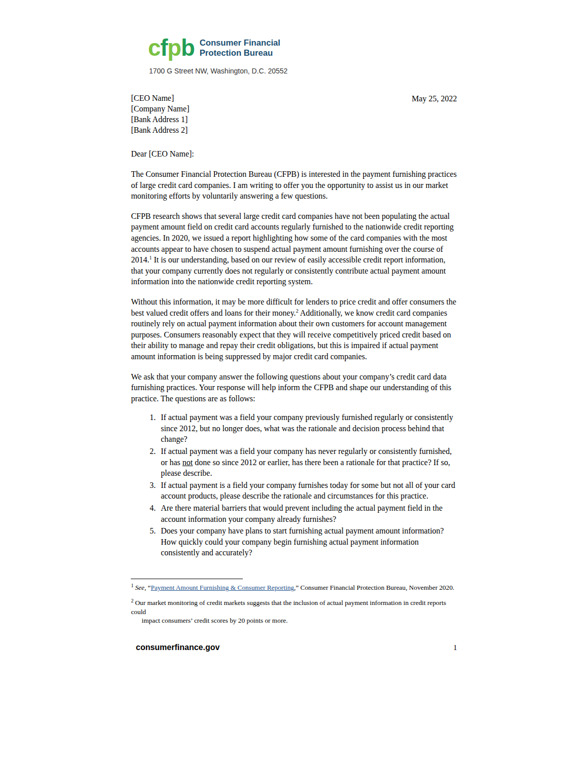cfpb
Consumer Financial Protection Bureau
1700 G Street NW, Washington, D.C. 20552
[CEO Name]
[Company Name]
[Bank Address 1]
[Bank Address 2]
May 25, 2022
Dear [CEO Name]:
The Consumer Financial Protection Bureau (CFPB) is interested in the payment furnishing practices of large credit card companies. I am writing to offer you the opportunity to assist us in our market monitoring efforts by voluntarily answering a few questions.
CFPB research shows that several large credit card companies have not been populating the actual payment amount field on credit card accounts regularly furnished to the nationwide credit reporting agencies. In 2020, we issued a report highlighting how some of the card companies with the most accounts appear to have chosen to suspend actual payment amount furnishing over the course of 2014.1 It is our understanding, based on our review of easily accessible credit report information, that your company currently does not regularly or consistently contribute actual payment amount information into the nationwide credit reporting system.
Without this information, it may be more difficult for lenders to price credit and offer consumers the best valued credit offers and loans for their money.2 Additionally, we know credit card companies routinely rely on actual payment information about their own customers for account management purposes. Consumers reasonably expect that they will receive competitively priced credit based on their ability to manage and repay their credit obligations, but this is impaired if actual payment amount information is being suppressed by major credit card companies.
We ask that your company answer the following questions about your company’s credit card data furnishing practices. Your response will help inform the CFPB and shape our understanding of this practice. The questions are as follows:
If actual payment was a field your company previously furnished regularly or consistently since 2012, but no longer does, what was the rationale and decision process behind that change?
If actual payment was a field your company has never regularly or consistently furnished, or has not done so since 2012 or earlier, has there been a rationale for that practice? If so, please describe.
If actual payment is a field your company furnishes today for some but not all of your card account products, please describe the rationale and circumstances for this practice.
Are there material barriers that would prevent including the actual payment field in the account information your company already furnishes?
Does your company have plans to start furnishing actual payment amount information? How quickly could your company begin furnishing actual payment information consistently and accurately?
1 See, “Payment Amount Furnishing & Consumer Reporting,” Consumer Financial Protection Bureau, November 2020.
2 Our market monitoring of credit markets suggests that the inclusion of actual payment information in credit reports could impact consumers’ credit scores by 20 points or more.
consumerfinance.gov
1